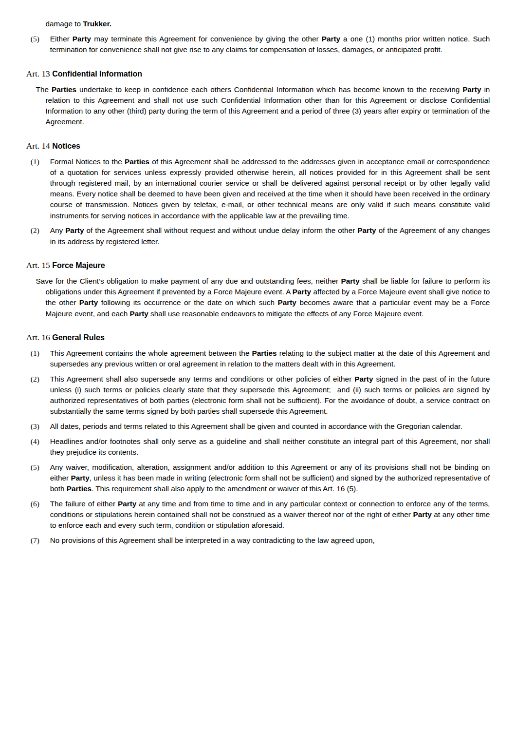damage to Trukker.
Either Party may terminate this Agreement for convenience by giving the other Party a one (1) months prior written notice. Such termination for convenience shall not give rise to any claims for compensation of losses, damages, or anticipated profit.
Art. 13 Confidential Information
The Parties undertake to keep in confidence each others Confidential Information which has become known to the receiving Party in relation to this Agreement and shall not use such Confidential Information other than for this Agreement or disclose Confidential Information to any other (third) party during the term of this Agreement and a period of three (3) years after expiry or termination of the Agreement.
Art. 14 Notices
Formal Notices to the Parties of this Agreement shall be addressed to the addresses given in acceptance email or correspondence of a quotation for services unless expressly provided otherwise herein, all notices provided for in this Agreement shall be sent through registered mail, by an international courier service or shall be delivered against personal receipt or by other legally valid means. Every notice shall be deemed to have been given and received at the time when it should have been received in the ordinary course of transmission. Notices given by telefax, e-mail, or other technical means are only valid if such means constitute valid instruments for serving notices in accordance with the applicable law at the prevailing time.
Any Party of the Agreement shall without request and without undue delay inform the other Party of the Agreement of any changes in its address by registered letter.
Art. 15 Force Majeure
Save for the Client’s obligation to make payment of any due and outstanding fees, neither Party shall be liable for failure to perform its obligations under this Agreement if prevented by a Force Majeure event. A Party affected by a Force Majeure event shall give notice to the other Party following its occurrence or the date on which such Party becomes aware that a particular event may be a Force Majeure event, and each Party shall use reasonable endeavors to mitigate the effects of any Force Majeure event.
Art. 16 General Rules
This Agreement contains the whole agreement between the Parties relating to the subject matter at the date of this Agreement and supersedes any previous written or oral agreement in relation to the matters dealt with in this Agreement.
This Agreement shall also supersede any terms and conditions or other policies of either Party signed in the past of in the future unless (i) such terms or policies clearly state that they supersede this Agreement; and (ii) such terms or policies are signed by authorized representatives of both parties (electronic form shall not be sufficient). For the avoidance of doubt, a service contract on substantially the same terms signed by both parties shall supersede this Agreement.
All dates, periods and terms related to this Agreement shall be given and counted in accordance with the Gregorian calendar.
Headlines and/or footnotes shall only serve as a guideline and shall neither constitute an integral part of this Agreement, nor shall they prejudice its contents.
Any waiver, modification, alteration, assignment and/or addition to this Agreement or any of its provisions shall not be binding on either Party, unless it has been made in writing (electronic form shall not be sufficient) and signed by the authorized representative of both Parties. This requirement shall also apply to the amendment or waiver of this Art. 16 (5).
The failure of either Party at any time and from time to time and in any particular context or connection to enforce any of the terms, conditions or stipulations herein contained shall not be construed as a waiver thereof nor of the right of either Party at any other time to enforce each and every such term, condition or stipulation aforesaid.
No provisions of this Agreement shall be interpreted in a way contradicting to the law agreed upon,